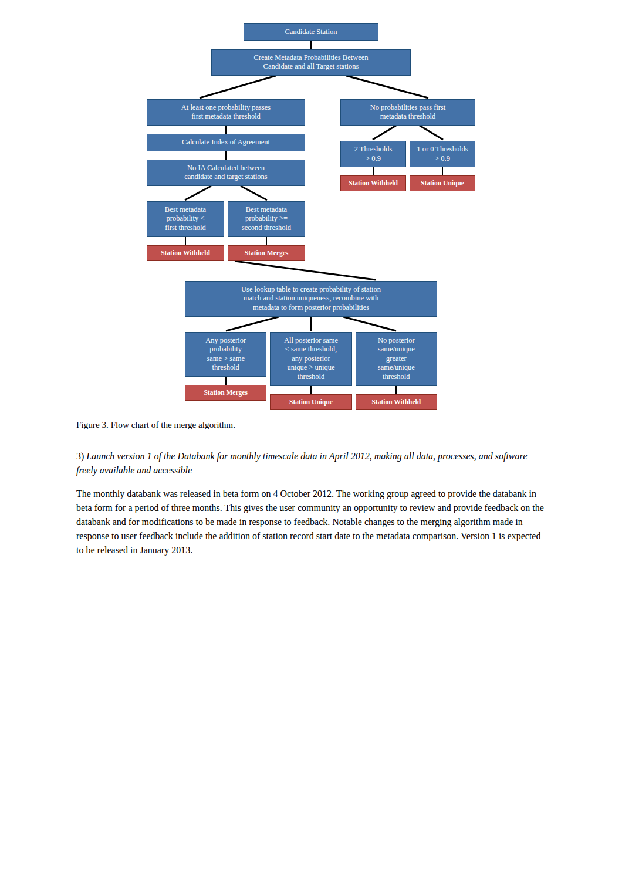Candidate Station
Create Metadata Probabilities Between
Candidate and all Target stations
At least one probability passes
first metadata threshold
Calculate Index of Agreement
No IA Calculated between
candidate and target stations
Best metadata
probability <
first threshold
Station Withheld
Best metadata
probability >=
second threshold
Station Merges
No probabilities pass first
metadata threshold
2 Thresholds
> 0.9
Station Withheld
1 or 0 Thresholds
> 0.9
Station Unique
Use lookup table to create probability of station
match and station uniqueness, recombine with
metadata to form posterior probabilities
Any posterior
probability
same > same
threshold
Station Merges
All posterior same
< same threshold,
any posterior
unique > unique
threshold
Station Unique
No posterior
same/unique
greater
same/unique
threshold
Station Withheld
Figure 3. Flow chart of the merge algorithm.
3) Launch version 1 of the Databank for monthly timescale data in April 2012, making all data, processes, and software freely available and accessible
The monthly databank was released in beta form on 4 October 2012. The working group agreed to provide the databank in beta form for a period of three months. This gives the user community an opportunity to review and provide feedback on the databank and for modifications to be made in response to feedback. Notable changes to the merging algorithm made in response to user feedback include the addition of station record start date to the metadata comparison. Version 1 is expected to be released in January 2013.